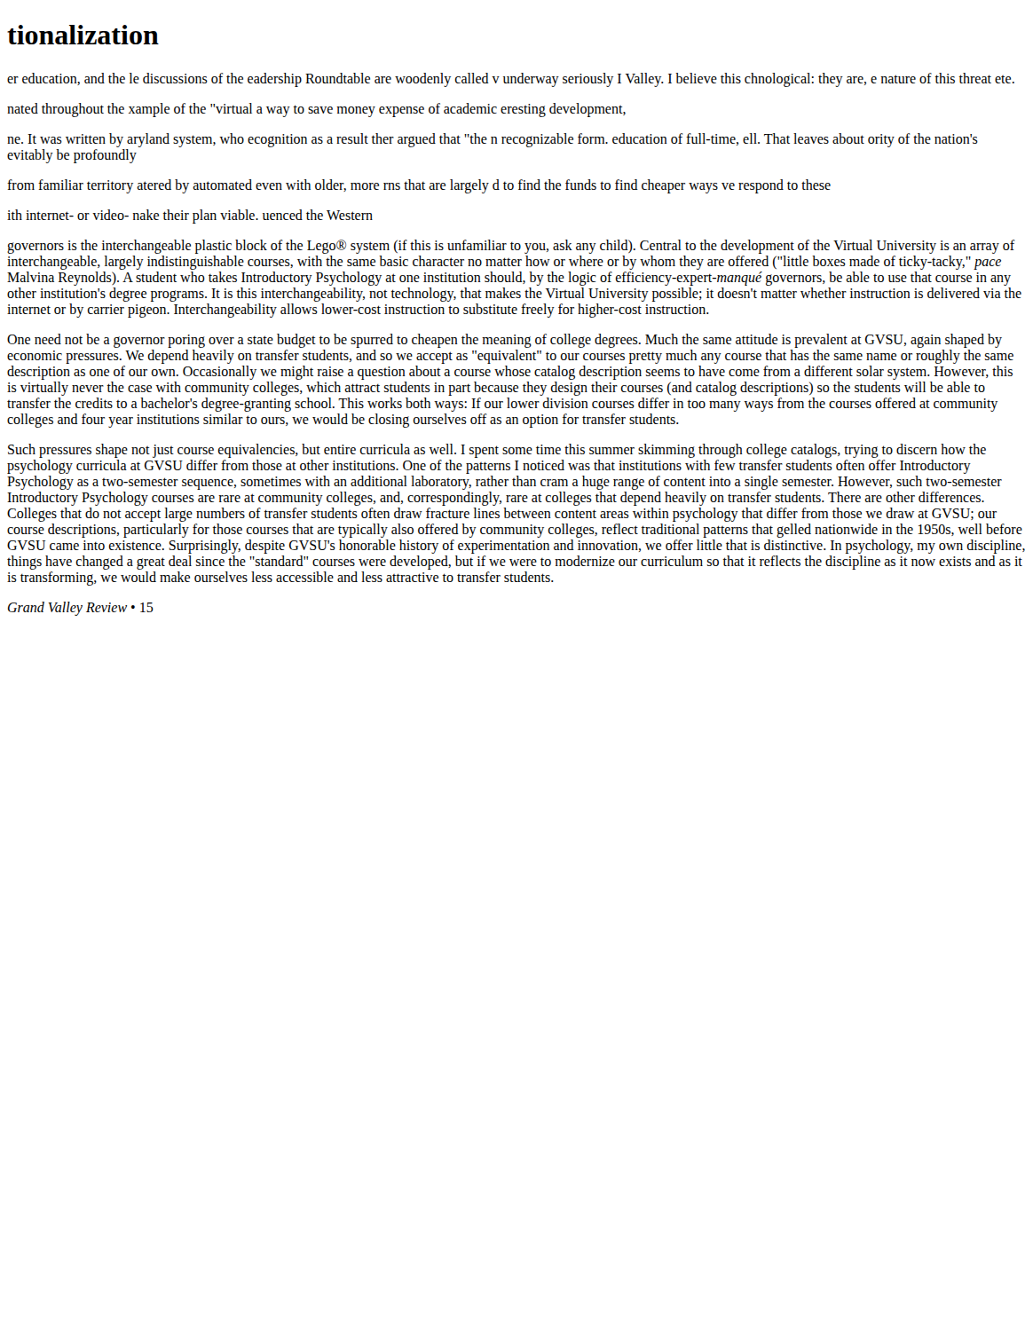tionalization
er education, and the le discussions of the eadership Roundtable are woodenly called v underway seriously I Valley. I believe this chnological: they are, e nature of this threat ete.
nated throughout the xample of the "virtual a way to save money expense of academic eresting development,
ne. It was written by aryland system, who ecognition as a result ther argued that "the n recognizable form. education of full-time, ell. That leaves about ority of the nation's evitably be profoundly
from familiar territory atered by automated even with older, more rns that are largely d to find the funds to find cheaper ways ve respond to these
ith internet- or video- nake their plan viable. uenced the Western
governors is the interchangeable plastic block of the Lego® system (if this is unfamiliar to you, ask any child). Central to the development of the Virtual University is an array of interchangeable, largely indistinguishable courses, with the same basic character no matter how or where or by whom they are offered ("little boxes made of ticky-tacky," pace Malvina Reynolds). A student who takes Introductory Psychology at one institution should, by the logic of efficiency-expert-manqué governors, be able to use that course in any other institution's degree programs. It is this interchangeability, not technology, that makes the Virtual University possible; it doesn't matter whether instruction is delivered via the internet or by carrier pigeon. Interchangeability allows lower-cost instruction to substitute freely for higher-cost instruction.
One need not be a governor poring over a state budget to be spurred to cheapen the meaning of college degrees. Much the same attitude is prevalent at GVSU, again shaped by economic pressures. We depend heavily on transfer students, and so we accept as "equivalent" to our courses pretty much any course that has the same name or roughly the same description as one of our own. Occasionally we might raise a question about a course whose catalog description seems to have come from a different solar system. However, this is virtually never the case with community colleges, which attract students in part because they design their courses (and catalog descriptions) so the students will be able to transfer the credits to a bachelor's degree-granting school. This works both ways: If our lower division courses differ in too many ways from the courses offered at community colleges and four year institutions similar to ours, we would be closing ourselves off as an option for transfer students.
Such pressures shape not just course equivalencies, but entire curricula as well. I spent some time this summer skimming through college catalogs, trying to discern how the psychology curricula at GVSU differ from those at other institutions. One of the patterns I noticed was that institutions with few transfer students often offer Introductory Psychology as a two-semester sequence, sometimes with an additional laboratory, rather than cram a huge range of content into a single semester. However, such two-semester Introductory Psychology courses are rare at community colleges, and, correspondingly, rare at colleges that depend heavily on transfer students. There are other differences. Colleges that do not accept large numbers of transfer students often draw fracture lines between content areas within psychology that differ from those we draw at GVSU; our course descriptions, particularly for those courses that are typically also offered by community colleges, reflect traditional patterns that gelled nationwide in the 1950s, well before GVSU came into existence. Surprisingly, despite GVSU's honorable history of experimentation and innovation, we offer little that is distinctive. In psychology, my own discipline, things have changed a great deal since the "standard" courses were developed, but if we were to modernize our curriculum so that it reflects the discipline as it now exists and as it is transforming, we would make ourselves less accessible and less attractive to transfer students.
Grand Valley Review • 15